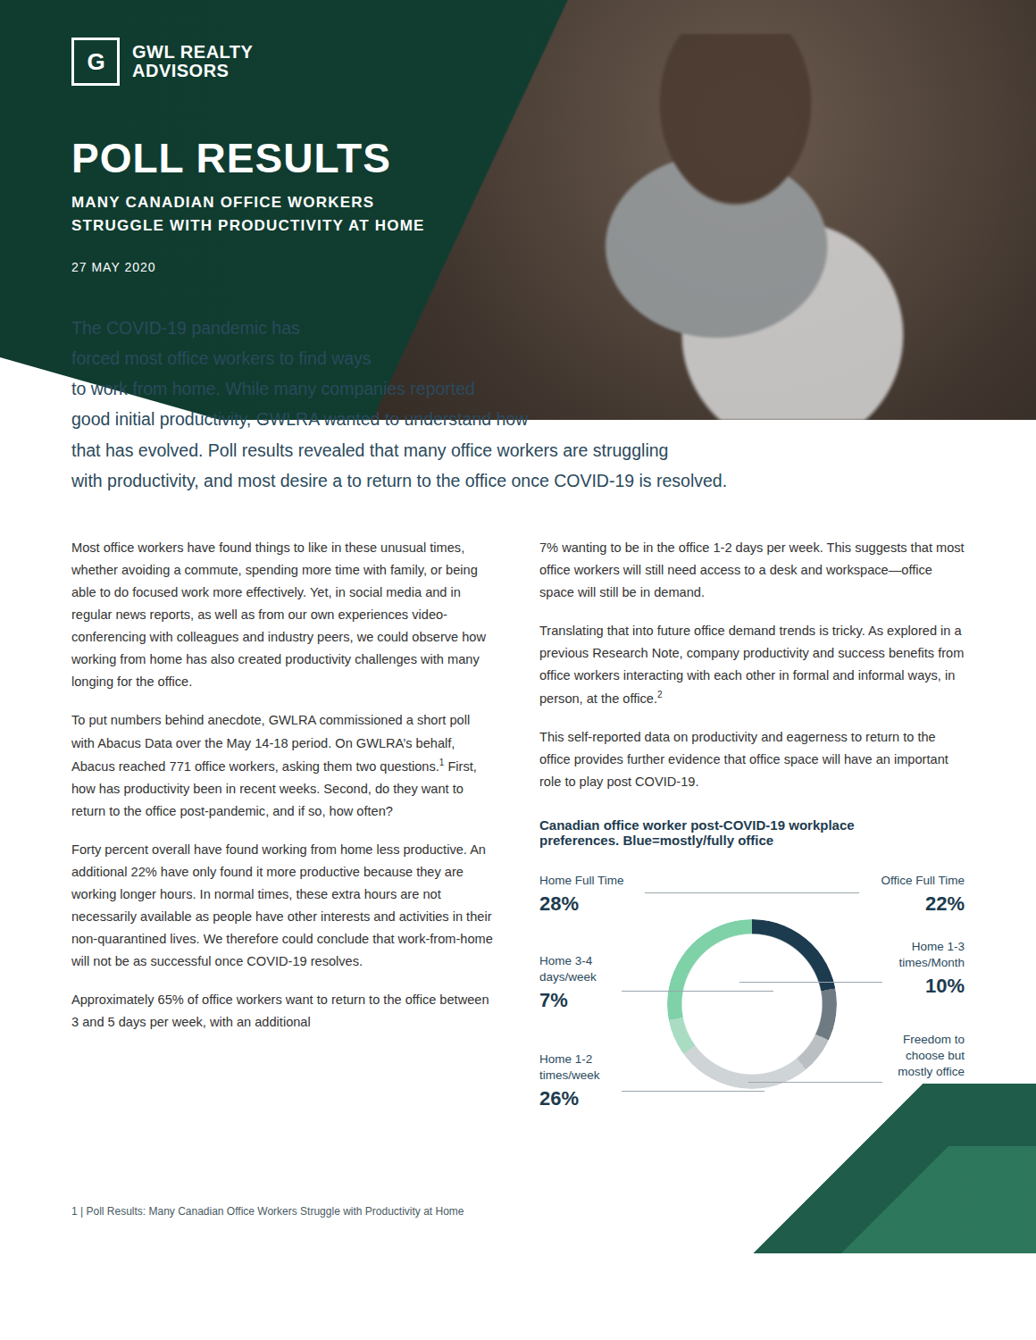G
GWL REALTY
ADVISORS
POLL RESULTS
Many Canadian office workers
struggle with productivity at home
27 MAY 2020
The COVID-19 pandemic has
forced most office workers to find ways
to work from home. While many companies reported
good initial productivity, GWLRA wanted to understand how
that has evolved. Poll results revealed that many office workers are struggling
with productivity, and most desire a to return to the office once COVID-19 is resolved.
Most office workers have found things to like in these unusual times, whether avoiding a commute, spending more time with family, or being able to do focused work more effectively. Yet, in social media and in regular news reports, as well as from our own experiences video-conferencing with colleagues and industry peers, we could observe how working from home has also created productivity challenges with many longing for the office.
To put numbers behind anecdote, GWLRA commissioned a short poll with Abacus Data over the May 14-18 period. On GWLRA’s behalf, Abacus reached 771 office workers, asking them two questions.1 First, how has productivity been in recent weeks. Second, do they want to return to the office post-pandemic, and if so, how often?
Forty percent overall have found working from home less productive. An additional 22% have only found it more productive because they are working longer hours. In normal times, these extra hours are not necessarily available as people have other interests and activities in their non-quarantined lives. We therefore could conclude that work-from-home will not be as successful once COVID-19 resolves.
Approximately 65% of office workers want to return to the office between 3 and 5 days per week, with an additional
7% wanting to be in the office 1-2 days per week. This suggests that most office workers will still need access to a desk and workspace—office space will still be in demand.
Translating that into future office demand trends is tricky. As explored in a previous Research Note, company productivity and success benefits from office workers interacting with each other in formal and informal ways, in person, at the office.2
This self-reported data on productivity and eagerness to return to the office provides further evidence that office space will have an important role to play post COVID-19.
Canadian office worker post-COVID-19 workplace
preferences. Blue=mostly/fully office
Home Full Time28%
Home 3-4
days/week7%
Home 1-2
times/week26%
Office Full Time22%
Home 1-3
times/Month10%
Freedom to
choose but
mostly office7%
1 | Poll Results: Many Canadian Office Workers Struggle with Productivity at Home